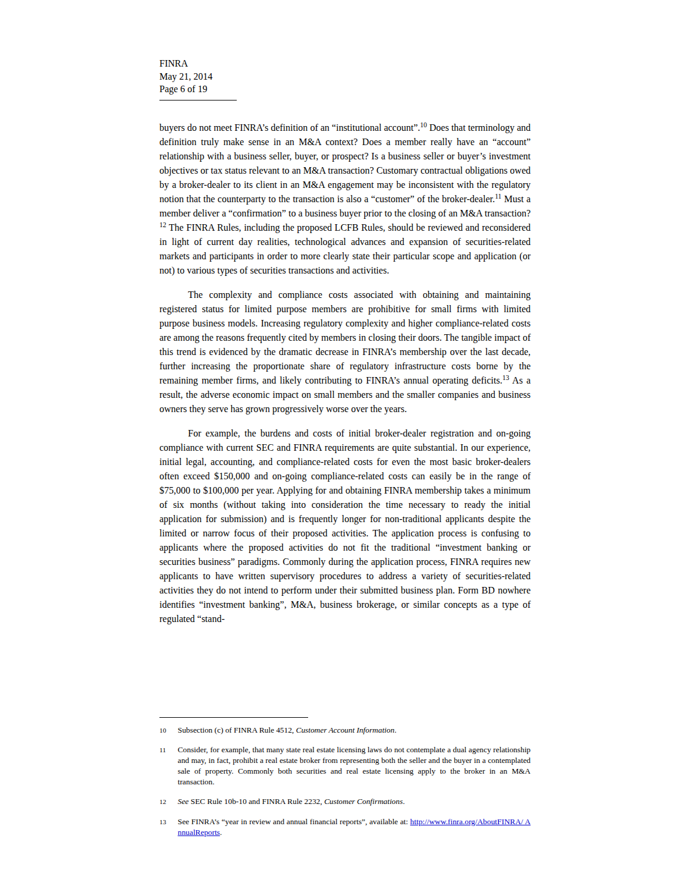FINRA
May 21, 2014
Page 6 of 19
buyers do not meet FINRA’s definition of an “institutional account”.10 Does that terminology and definition truly make sense in an M&A context? Does a member really have an “account” relationship with a business seller, buyer, or prospect? Is a business seller or buyer’s investment objectives or tax status relevant to an M&A transaction? Customary contractual obligations owed by a broker-dealer to its client in an M&A engagement may be inconsistent with the regulatory notion that the counterparty to the transaction is also a “customer” of the broker-dealer.11 Must a member deliver a “confirmation” to a business buyer prior to the closing of an M&A transaction?12 The FINRA Rules, including the proposed LCFB Rules, should be reviewed and reconsidered in light of current day realities, technological advances and expansion of securities-related markets and participants in order to more clearly state their particular scope and application (or not) to various types of securities transactions and activities.
The complexity and compliance costs associated with obtaining and maintaining registered status for limited purpose members are prohibitive for small firms with limited purpose business models. Increasing regulatory complexity and higher compliance-related costs are among the reasons frequently cited by members in closing their doors. The tangible impact of this trend is evidenced by the dramatic decrease in FINRA’s membership over the last decade, further increasing the proportionate share of regulatory infrastructure costs borne by the remaining member firms, and likely contributing to FINRA’s annual operating deficits.13 As a result, the adverse economic impact on small members and the smaller companies and business owners they serve has grown progressively worse over the years.
For example, the burdens and costs of initial broker-dealer registration and on-going compliance with current SEC and FINRA requirements are quite substantial. In our experience, initial legal, accounting, and compliance-related costs for even the most basic broker-dealers often exceed $150,000 and on-going compliance-related costs can easily be in the range of $75,000 to $100,000 per year. Applying for and obtaining FINRA membership takes a minimum of six months (without taking into consideration the time necessary to ready the initial application for submission) and is frequently longer for non-traditional applicants despite the limited or narrow focus of their proposed activities. The application process is confusing to applicants where the proposed activities do not fit the traditional “investment banking or securities business” paradigms. Commonly during the application process, FINRA requires new applicants to have written supervisory procedures to address a variety of securities-related activities they do not intend to perform under their submitted business plan. Form BD nowhere identifies “investment banking”, M&A, business brokerage, or similar concepts as a type of regulated “stand-
10
Subsection (c) of FINRA Rule 4512, Customer Account Information.
11
Consider, for example, that many state real estate licensing laws do not contemplate a dual agency relationship and may, in fact, prohibit a real estate broker from representing both the seller and the buyer in a contemplated sale of property. Commonly both securities and real estate licensing apply to the broker in an M&A transaction.
12
See SEC Rule 10b-10 and FINRA Rule 2232, Customer Confirmations.
13
See FINRA’s “year in review and annual financial reports”, available at: http://www.finra.org/AboutFINRA/ AnnualReports.